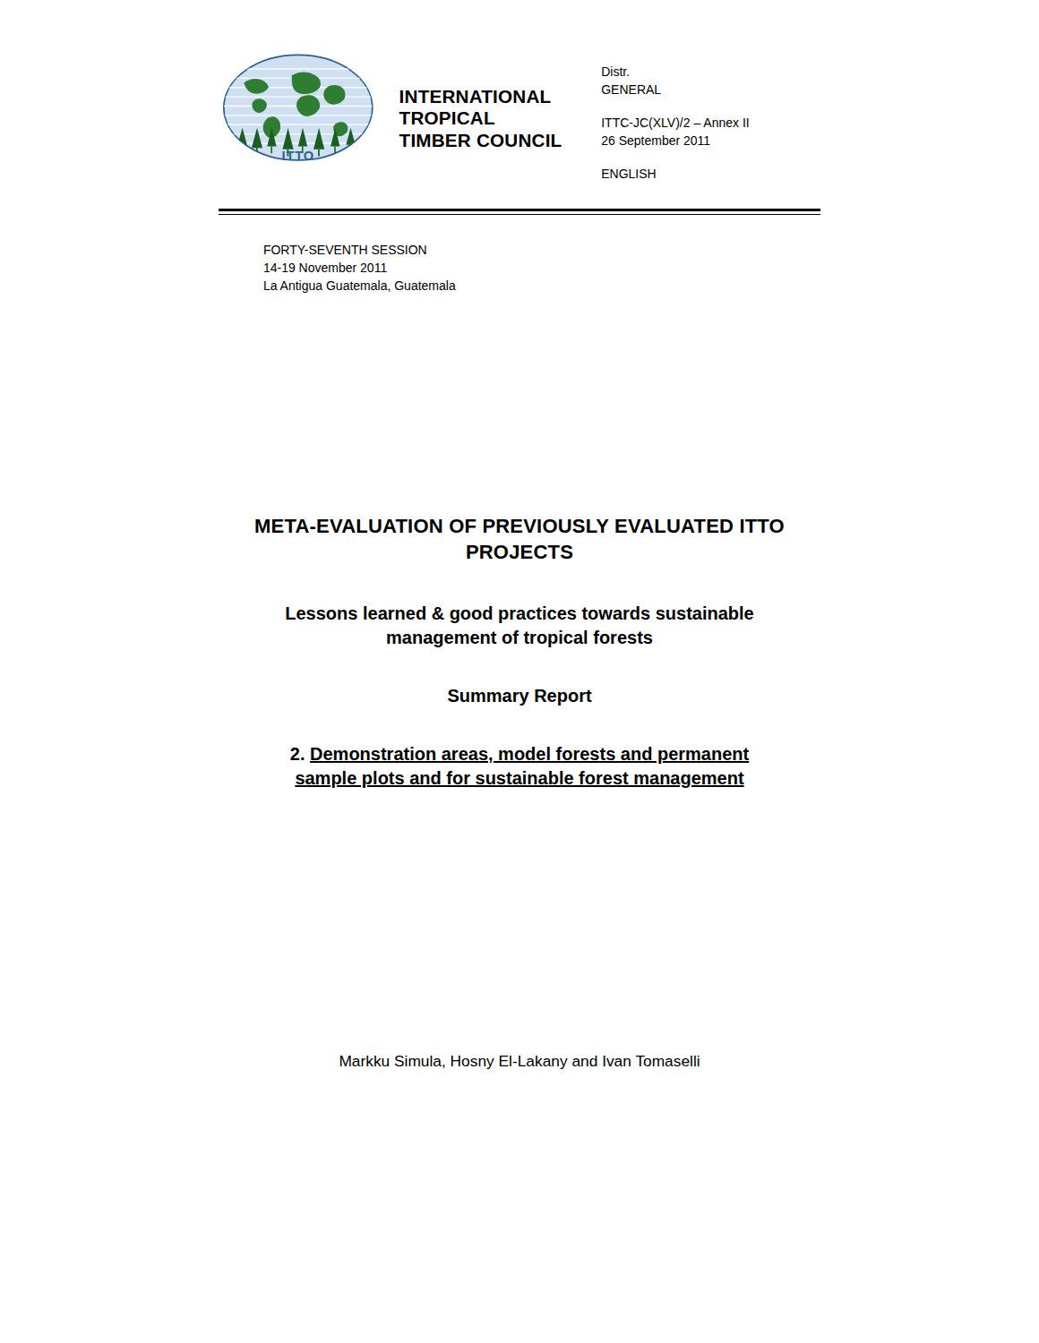ITTO
INTERNATIONAL TROPICAL
TIMBER COUNCIL
Distr.
GENERAL
ITTC-JC(XLV)/2 – Annex II
26 September 2011
ENGLISH
FORTY-SEVENTH SESSION
14-19 November 2011
La Antigua Guatemala, Guatemala
META-EVALUATION OF PREVIOUSLY EVALUATED ITTO
PROJECTS
Lessons learned & good practices towards sustainable
management of tropical forests
Summary Report
2. Demonstration areas, model forests and permanent
sample plots and for sustainable forest management
Markku Simula, Hosny El-Lakany and Ivan Tomaselli